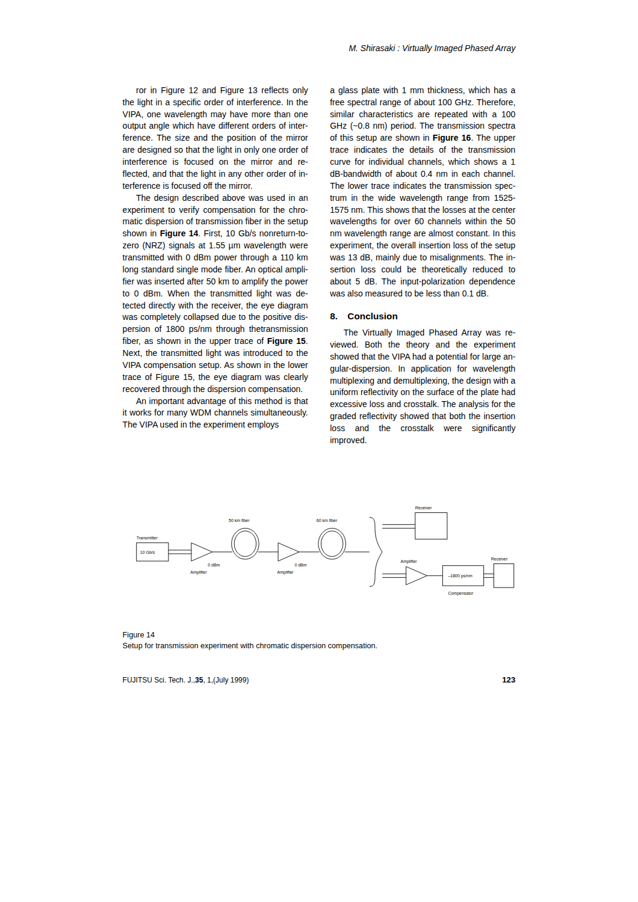M. Shirasaki : Virtually Imaged Phased Array
ror in Figure 12 and Figure 13 reflects only the light in a specific order of interference. In the VIPA, one wavelength may have more than one output angle which have different orders of interference. The size and the position of the mirror are designed so that the light in only one order of interference is focused on the mirror and reflected, and that the light in any other order of interference is focused off the mirror.
The design described above was used in an experiment to verify compensation for the chromatic dispersion of transmission fiber in the setup shown in Figure 14. First, 10 Gb/s nonreturn-to-zero (NRZ) signals at 1.55 µm wavelength were transmitted with 0 dBm power through a 110 km long standard single mode fiber. An optical amplifier was inserted after 50 km to amplify the power to 0 dBm. When the transmitted light was detected directly with the receiver, the eye diagram was completely collapsed due to the positive dispersion of 1800 ps/nm through thetransmission fiber, as shown in the upper trace of Figure 15. Next, the transmitted light was introduced to the VIPA compensation setup. As shown in the lower trace of Figure 15, the eye diagram was clearly recovered through the dispersion compensation.
An important advantage of this method is that it works for many WDM channels simultaneously. The VIPA used in the experiment employs
a glass plate with 1 mm thickness, which has a free spectral range of about 100 GHz. Therefore, similar characteristics are repeated with a 100 GHz (~0.8 nm) period. The transmission spectra of this setup are shown in Figure 16. The upper trace indicates the details of the transmission curve for individual channels, which shows a 1 dB-bandwidth of about 0.4 nm in each channel. The lower trace indicates the transmission spectrum in the wide wavelength range from 1525-1575 nm. This shows that the losses at the center wavelengths for over 60 channels within the 50 nm wavelength range are almost constant. In this experiment, the overall insertion loss of the setup was 13 dB, mainly due to misalignments. The insertion loss could be theoretically reduced to about 5 dB. The input-polarization dependence was also measured to be less than 0.1 dB.
8. Conclusion
The Virtually Imaged Phased Array was reviewed. Both the theory and the experiment showed that the VIPA had a potential for large angular-dispersion. In application for wavelength multiplexing and demultiplexing, the design with a uniform reflectivity on the surface of the plate had excessive loss and crosstalk. The analysis for the graded reflectivity showed that both the insertion loss and the crosstalk were significantly improved.
10 Gb/s Transmitter Amplifier 0 dBm 50 km fiber Amplifier 0 dBm 60 km fiber Receiver Amplifier –1800 ps/nm Compensator Receiver
Figure 14
Setup for transmission experiment with chromatic dispersion compensation.
FUJITSU Sci. Tech. J.,35, 1,(July 1999) 123